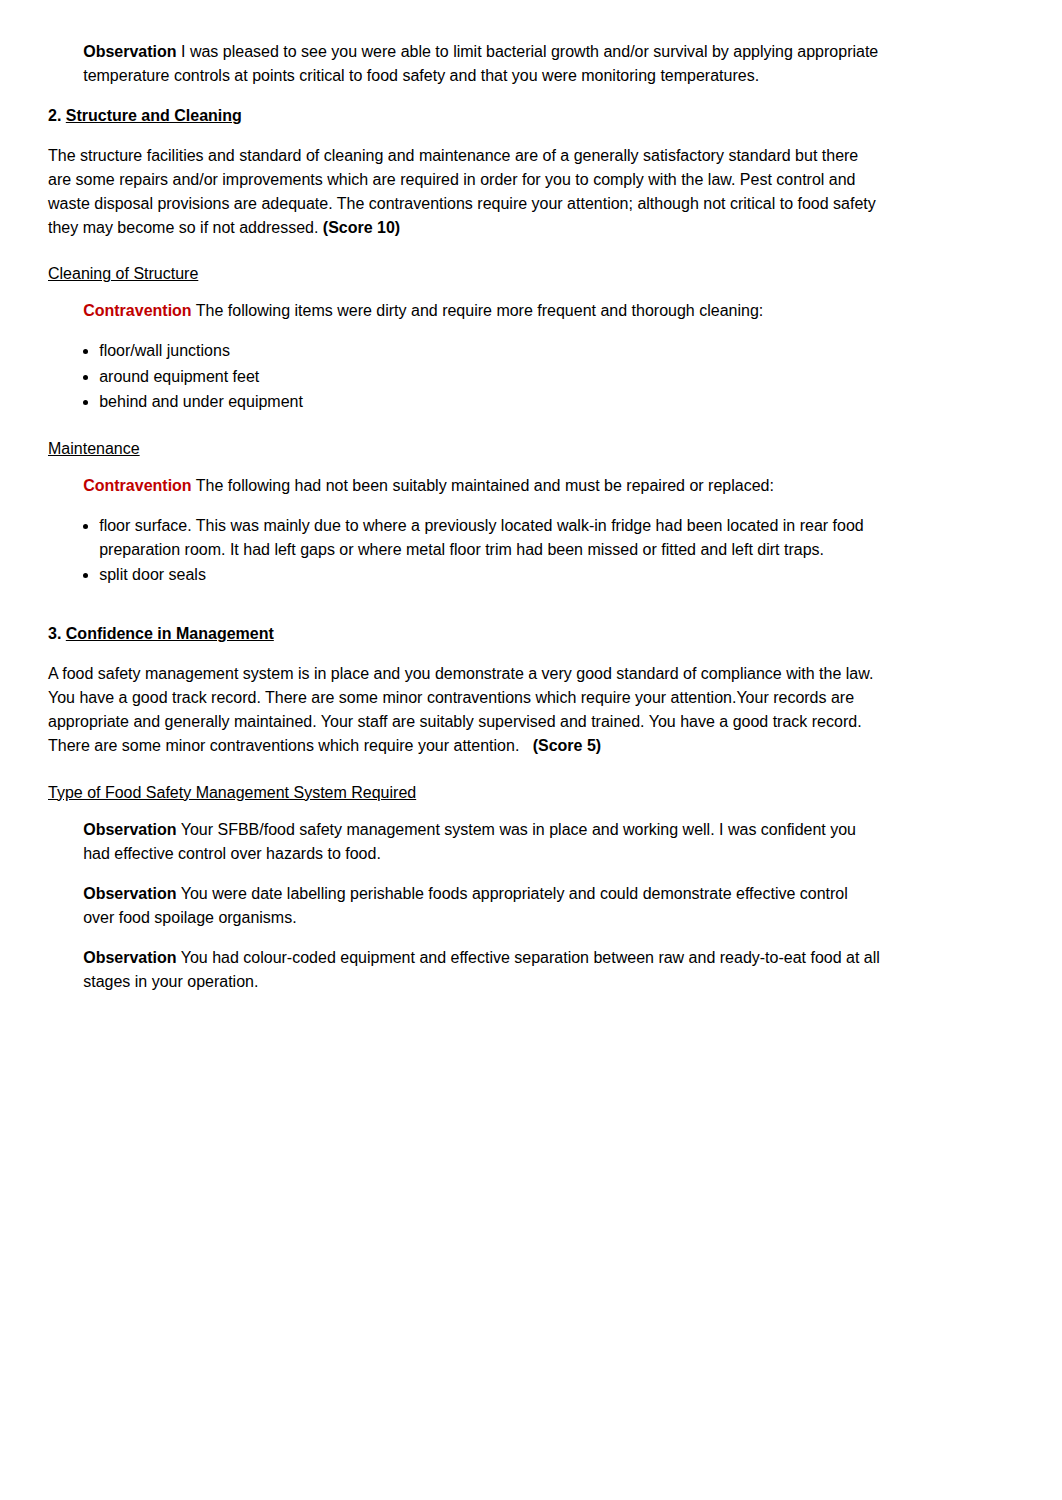Observation I was pleased to see you were able to limit bacterial growth and/or survival by applying appropriate temperature controls at points critical to food safety and that you were monitoring temperatures.
2. Structure and Cleaning
The structure facilities and standard of cleaning and maintenance are of a generally satisfactory standard but there are some repairs and/or improvements which are required in order for you to comply with the law. Pest control and waste disposal provisions are adequate. The contraventions require your attention; although not critical to food safety they may become so if not addressed. (Score 10)
Cleaning of Structure
Contravention The following items were dirty and require more frequent and thorough cleaning:
floor/wall junctions
around equipment feet
behind and under equipment
Maintenance
Contravention The following had not been suitably maintained and must be repaired or replaced:
floor surface. This was mainly due to where a previously located walk-in fridge had been located in rear food preparation room. It had left gaps or where metal floor trim had been missed or fitted and left dirt traps.
split door seals
3. Confidence in Management
A food safety management system is in place and you demonstrate a very good standard of compliance with the law. You have a good track record. There are some minor contraventions which require your attention.Your records are appropriate and generally maintained. Your staff are suitably supervised and trained. You have a good track record. There are some minor contraventions which require your attention. (Score 5)
Type of Food Safety Management System Required
Observation Your SFBB/food safety management system was in place and working well. I was confident you had effective control over hazards to food.
Observation You were date labelling perishable foods appropriately and could demonstrate effective control over food spoilage organisms.
Observation You had colour-coded equipment and effective separation between raw and ready-to-eat food at all stages in your operation.